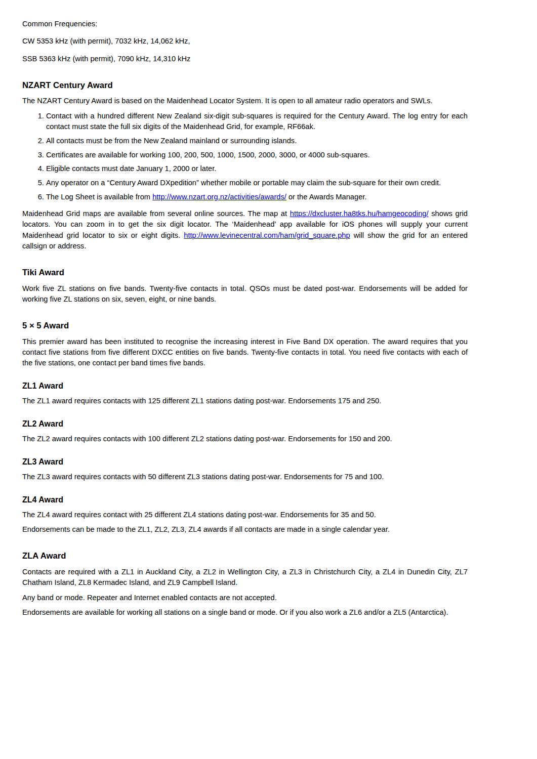Common Frequencies:
CW 5353 kHz (with permit), 7032 kHz, 14,062 kHz,
SSB 5363 kHz (with permit), 7090 kHz, 14,310 kHz
NZART Century Award
The NZART Century Award is based on the Maidenhead Locator System. It is open to all amateur radio operators and SWLs.
Contact with a hundred different New Zealand six-digit sub-squares is required for the Century Award. The log entry for each contact must state the full six digits of the Maidenhead Grid, for example, RF66ak.
All contacts must be from the New Zealand mainland or surrounding islands.
Certificates are available for working 100, 200, 500, 1000, 1500, 2000, 3000, or 4000 sub-squares.
Eligible contacts must date January 1, 2000 or later.
Any operator on a “Century Award DXpedition” whether mobile or portable may claim the sub-square for their own credit.
The Log Sheet is available from http://www.nzart.org.nz/activities/awards/ or the Awards Manager.
Maidenhead Grid maps are available from several online sources. The map at https://dxcluster.ha8tks.hu/hamgeocoding/ shows grid locators. You can zoom in to get the six digit locator. The ‘Maidenhead’ app available for iOS phones will supply your current Maidenhead grid locator to six or eight digits. http://www.levinecentral.com/ham/grid_square.php will show the grid for an entered callsign or address.
Tiki Award
Work five ZL stations on five bands. Twenty-five contacts in total. QSOs must be dated post-war. Endorsements will be added for working five ZL stations on six, seven, eight, or nine bands.
5 × 5 Award
This premier award has been instituted to recognise the increasing interest in Five Band DX operation. The award requires that you contact five stations from five different DXCC entities on five bands. Twenty-five contacts in total. You need five contacts with each of the five stations, one contact per band times five bands.
ZL1 Award
The ZL1 award requires contacts with 125 different ZL1 stations dating post-war. Endorsements 175 and 250.
ZL2 Award
The ZL2 award requires contacts with 100 different ZL2 stations dating post-war. Endorsements for 150 and 200.
ZL3 Award
The ZL3 award requires contacts with 50 different ZL3 stations dating post-war. Endorsements for 75 and 100.
ZL4 Award
The ZL4 award requires contact with 25 different ZL4 stations dating post-war. Endorsements for 35 and 50.
Endorsements can be made to the ZL1, ZL2, ZL3, ZL4 awards if all contacts are made in a single calendar year.
ZLA Award
Contacts are required with a ZL1 in Auckland City, a ZL2 in Wellington City, a ZL3 in Christchurch City, a ZL4 in Dunedin City, ZL7 Chatham Island, ZL8 Kermadec Island, and ZL9 Campbell Island.
Any band or mode. Repeater and Internet enabled contacts are not accepted.
Endorsements are available for working all stations on a single band or mode. Or if you also work a ZL6 and/or a ZL5 (Antarctica).